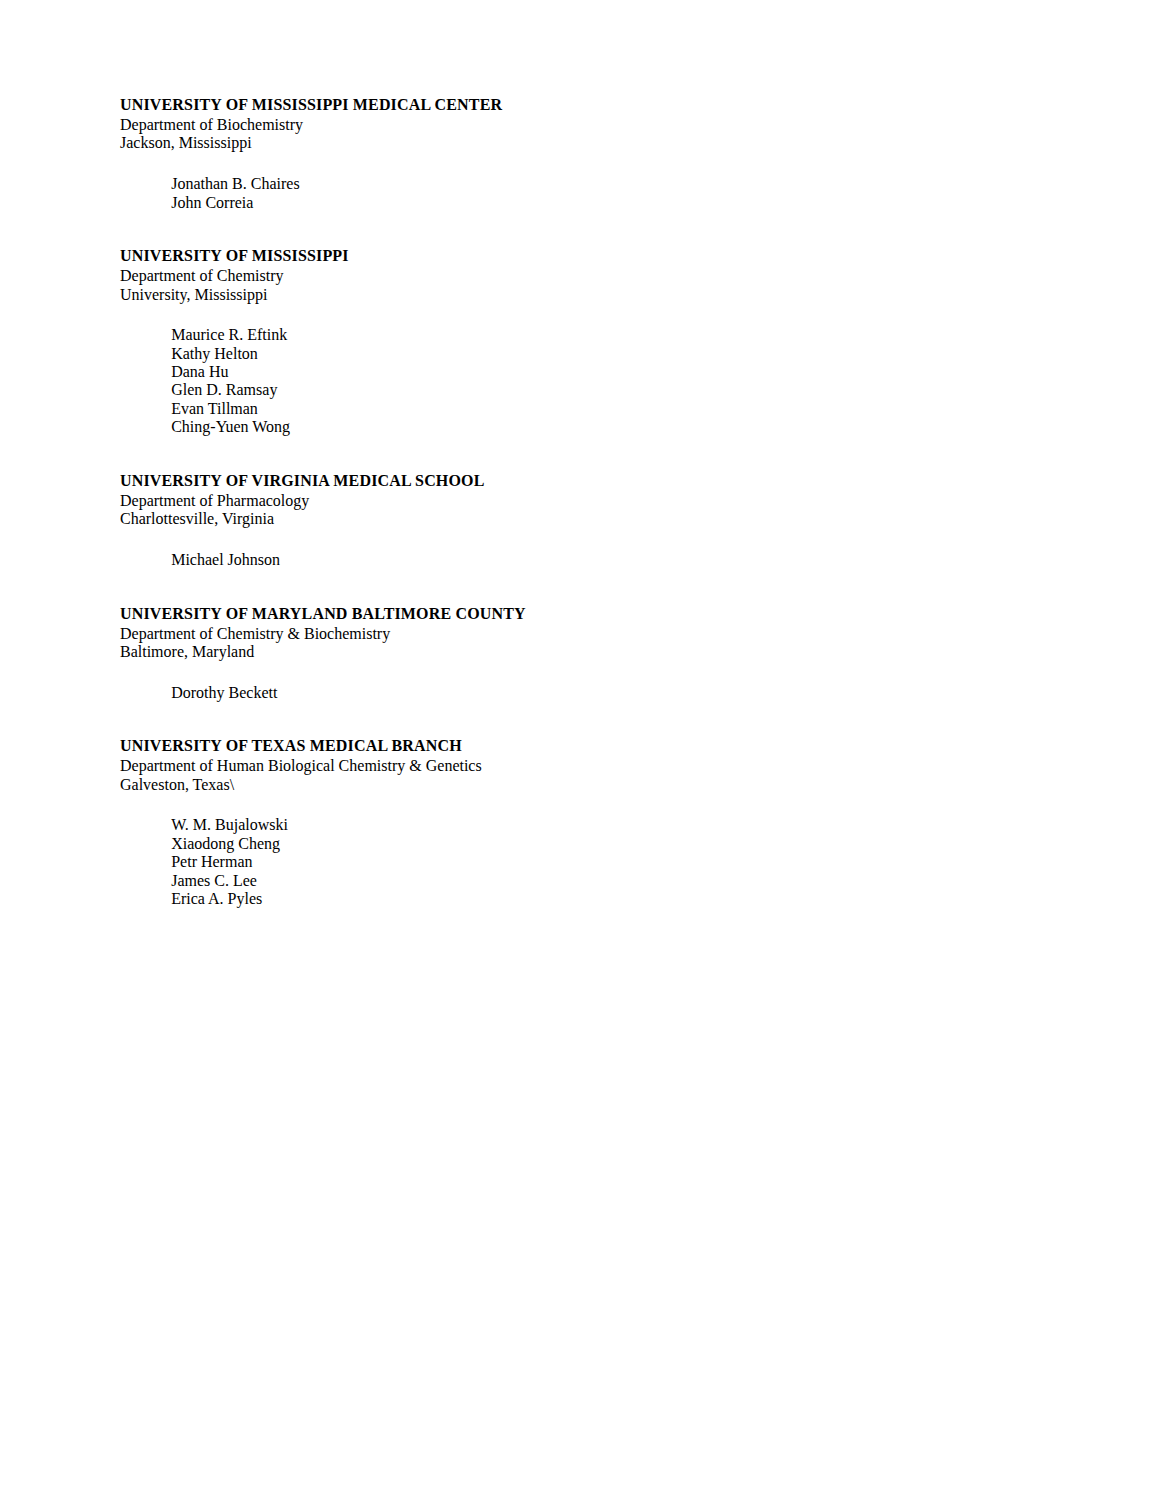University of Mississippi Medical Center
Department of Biochemistry
Jackson, Mississippi
Jonathan B. Chaires
John Correia
University of Mississippi
Department of Chemistry
University, Mississippi
Maurice R. Eftink
Kathy Helton
Dana Hu
Glen D. Ramsay
Evan Tillman
Ching-Yuen Wong
University of Virginia Medical School
Department of Pharmacology
Charlottesville, Virginia
Michael Johnson
University of Maryland Baltimore County
Department of Chemistry & Biochemistry
Baltimore, Maryland
Dorothy Beckett
University of Texas Medical Branch
Department of Human Biological Chemistry & Genetics
Galveston, Texas\
W. M. Bujalowski
Xiaodong Cheng
Petr Herman
James C. Lee
Erica A. Pyles